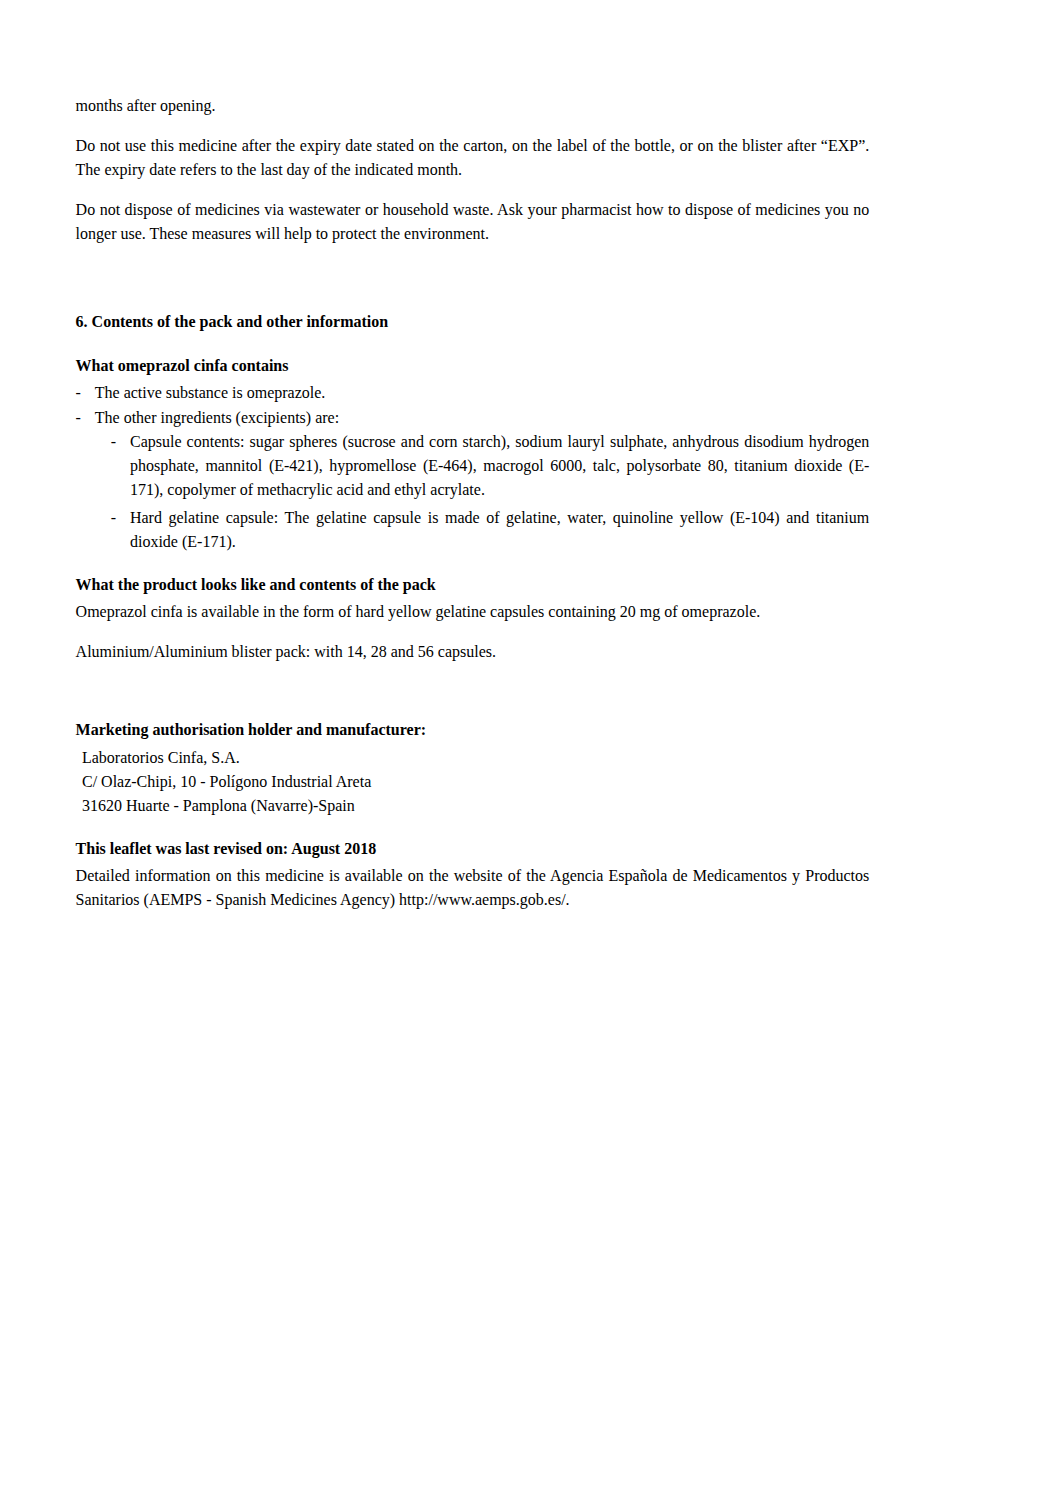months after opening.
Do not use this medicine after the expiry date stated on the carton, on the label of the bottle, or on the blister after “EXP”. The expiry date refers to the last day of the indicated month.
Do not dispose of medicines via wastewater or household waste. Ask your pharmacist how to dispose of medicines you no longer use. These measures will help to protect the environment.
6. Contents of the pack and other information
What omeprazol cinfa contains
The active substance is omeprazole.
The other ingredients (excipients) are:
Capsule contents: sugar spheres (sucrose and corn starch), sodium lauryl sulphate, anhydrous disodium hydrogen phosphate, mannitol (E-421), hypromellose (E-464), macrogol 6000, talc, polysorbate 80, titanium dioxide (E-171), copolymer of methacrylic acid and ethyl acrylate.
Hard gelatine capsule: The gelatine capsule is made of gelatine, water, quinoline yellow (E-104) and titanium dioxide (E-171).
What the product looks like and contents of the pack
Omeprazol cinfa is available in the form of hard yellow gelatine capsules containing 20 mg of omeprazole.
Aluminium/Aluminium blister pack: with 14, 28 and 56 capsules.
Marketing authorisation holder and manufacturer:
Laboratorios Cinfa, S.A.
C/ Olaz-Chipi, 10 - Polígono Industrial Areta
31620 Huarte - Pamplona (Navarre)-Spain
This leaflet was last revised on: August 2018
Detailed information on this medicine is available on the website of the Agencia Española de Medicamentos y Productos Sanitarios (AEMPS - Spanish Medicines Agency) http://www.aemps.gob.es/.